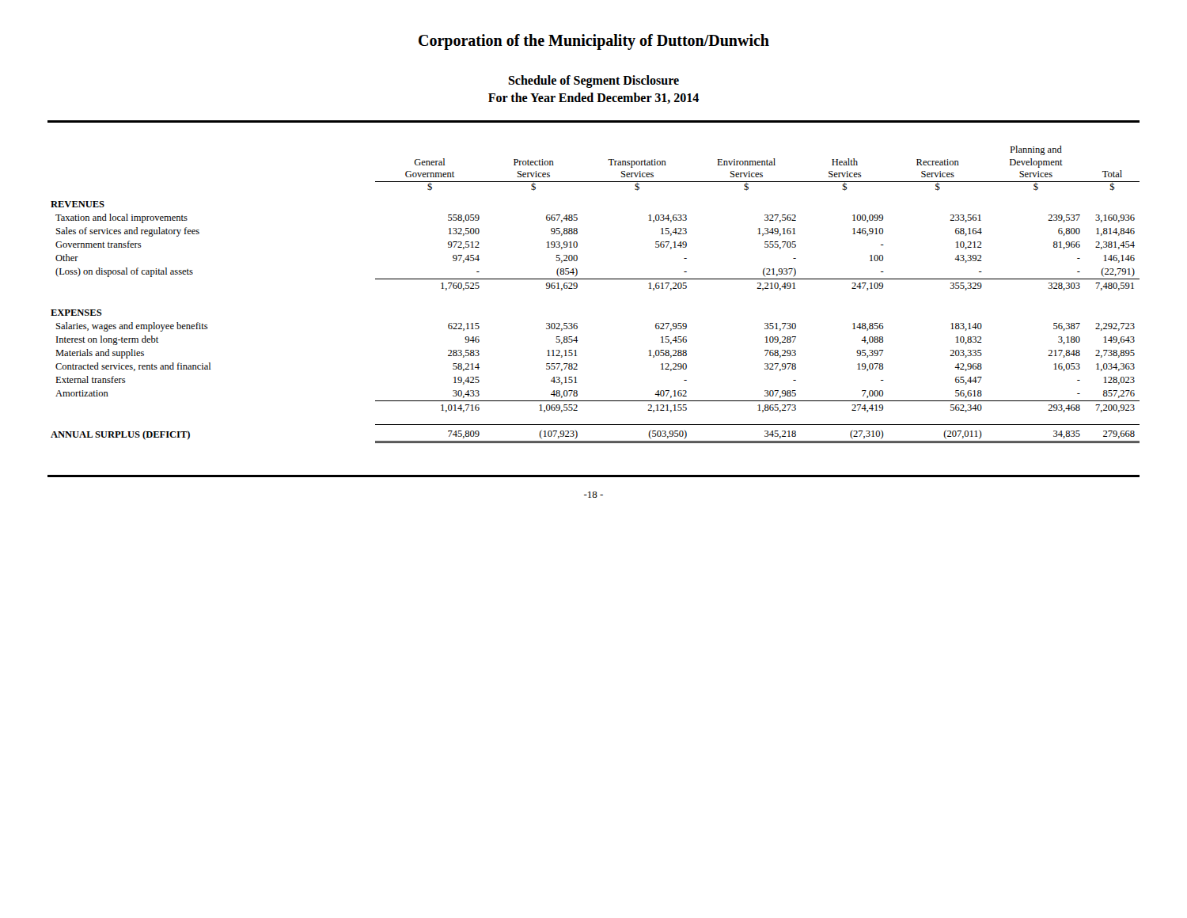Corporation of the Municipality of Dutton/Dunwich
Schedule of Segment Disclosure
For the Year Ended December 31, 2014
| | General Government | Protection Services | Transportation Services | Environmental Services | Health Services | Recreation Services | Planning and Development Services | Total |
| --- | --- | --- | --- | --- | --- | --- | --- | --- |
| | $ | $ | $ | $ | $ | $ | $ | $ |
| REVENUES | |
| Taxation and local improvements | 558,059 | 667,485 | 1,034,633 | 327,562 | 100,099 | 233,561 | 239,537 | 3,160,936 |
| Sales of services and regulatory fees | 132,500 | 95,888 | 15,423 | 1,349,161 | 146,910 | 68,164 | 6,800 | 1,814,846 |
| Government transfers | 972,512 | 193,910 | 567,149 | 555,705 | - | 10,212 | 81,966 | 2,381,454 |
| Other | 97,454 | 5,200 | - | - | 100 | 43,392 | - | 146,146 |
| (Loss) on disposal of capital assets | - | (854) | - | (21,937) | - | - | - | (22,791) |
| | 1,760,525 | 961,629 | 1,617,205 | 2,210,491 | 247,109 | 355,329 | 328,303 | 7,480,591 |
| EXPENSES | |
| Salaries, wages and employee benefits | 622,115 | 302,536 | 627,959 | 351,730 | 148,856 | 183,140 | 56,387 | 2,292,723 |
| Interest on long-term debt | 946 | 5,854 | 15,456 | 109,287 | 4,088 | 10,832 | 3,180 | 149,643 |
| Materials and supplies | 283,583 | 112,151 | 1,058,288 | 768,293 | 95,397 | 203,335 | 217,848 | 2,738,895 |
| Contracted services, rents and financial | 58,214 | 557,782 | 12,290 | 327,978 | 19,078 | 42,968 | 16,053 | 1,034,363 |
| External transfers | 19,425 | 43,151 | - | - | - | 65,447 | - | 128,023 |
| Amortization | 30,433 | 48,078 | 407,162 | 307,985 | 7,000 | 56,618 | - | 857,276 |
| | 1,014,716 | 1,069,552 | 2,121,155 | 1,865,273 | 274,419 | 562,340 | 293,468 | 7,200,923 |
| ANNUAL SURPLUS (DEFICIT) | 745,809 | (107,923) | (503,950) | 345,218 | (27,310) | (207,011) | 34,835 | 279,668 |
-18 -